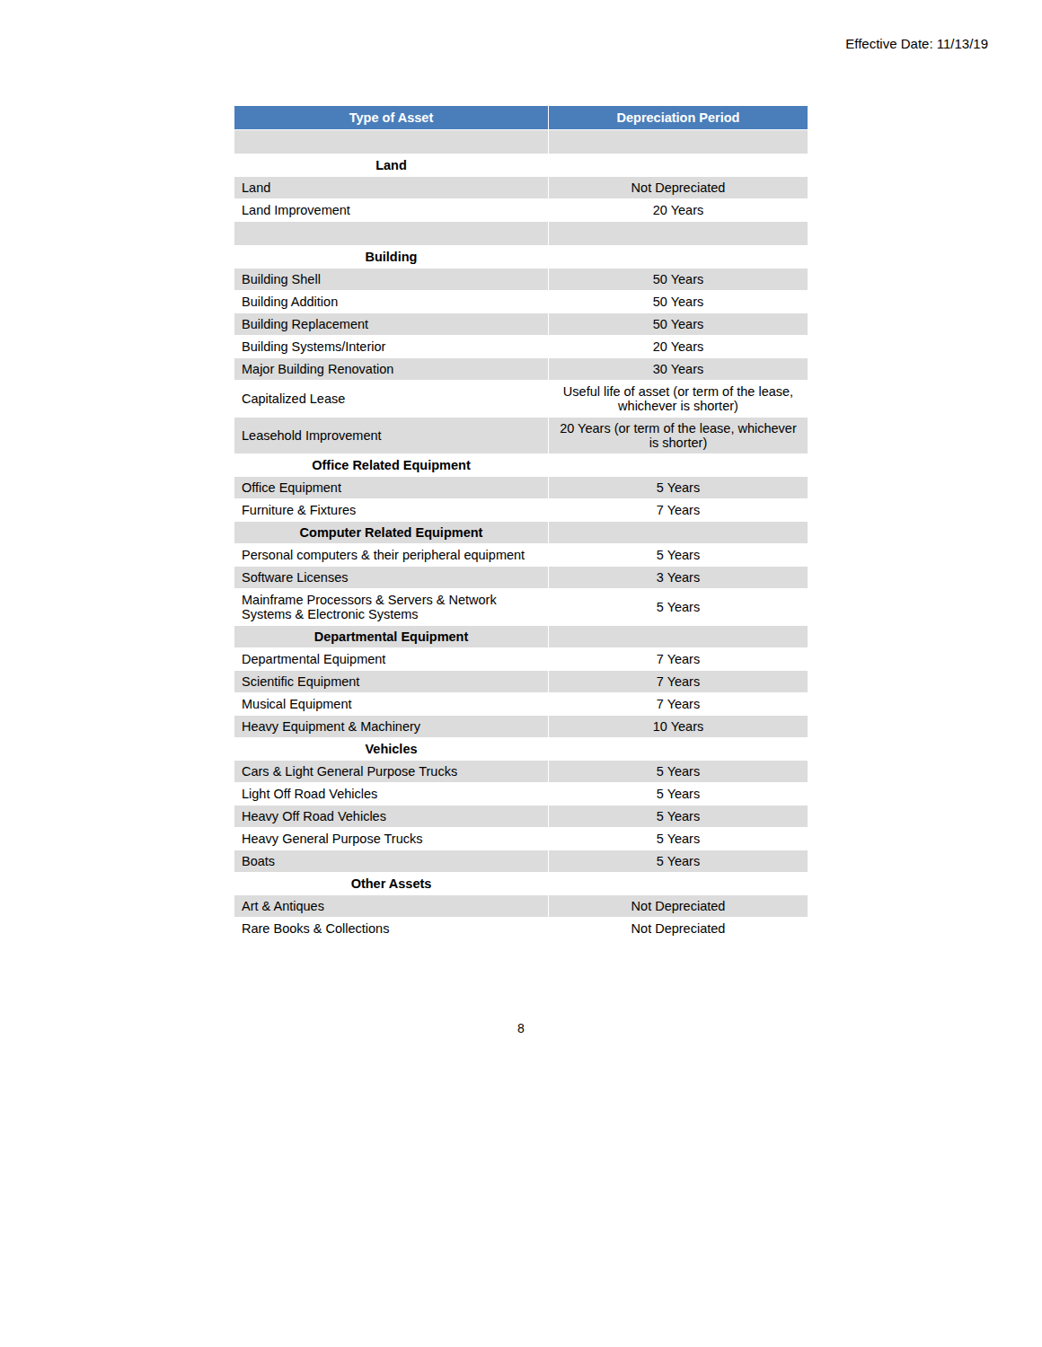Effective Date: 11/13/19
| Type of Asset | Depreciation Period |
| --- | --- |
| Land | |
| Land | Not Depreciated |
| Land Improvement | 20 Years |
| Building | |
| Building Shell | 50 Years |
| Building Addition | 50 Years |
| Building Replacement | 50 Years |
| Building Systems/Interior | 20 Years |
| Major Building Renovation | 30 Years |
| Capitalized Lease | Useful life of asset (or term of the lease, whichever is shorter) |
| Leasehold Improvement | 20 Years (or term of the lease, whichever is shorter) |
| Office Related Equipment | |
| Office Equipment | 5 Years |
| Furniture & Fixtures | 7 Years |
| Computer Related Equipment | |
| Personal computers & their peripheral equipment | 5 Years |
| Software Licenses | 3 Years |
| Mainframe Processors & Servers & Network Systems & Electronic Systems | 5 Years |
| Departmental Equipment | |
| Departmental Equipment | 7 Years |
| Scientific Equipment | 7 Years |
| Musical Equipment | 7 Years |
| Heavy Equipment & Machinery | 10 Years |
| Vehicles | |
| Cars & Light General Purpose Trucks | 5 Years |
| Light Off Road Vehicles | 5 Years |
| Heavy Off Road Vehicles | 5 Years |
| Heavy General Purpose Trucks | 5 Years |
| Boats | 5 Years |
| Other Assets | |
| Art & Antiques | Not Depreciated |
| Rare Books & Collections | Not Depreciated |
8